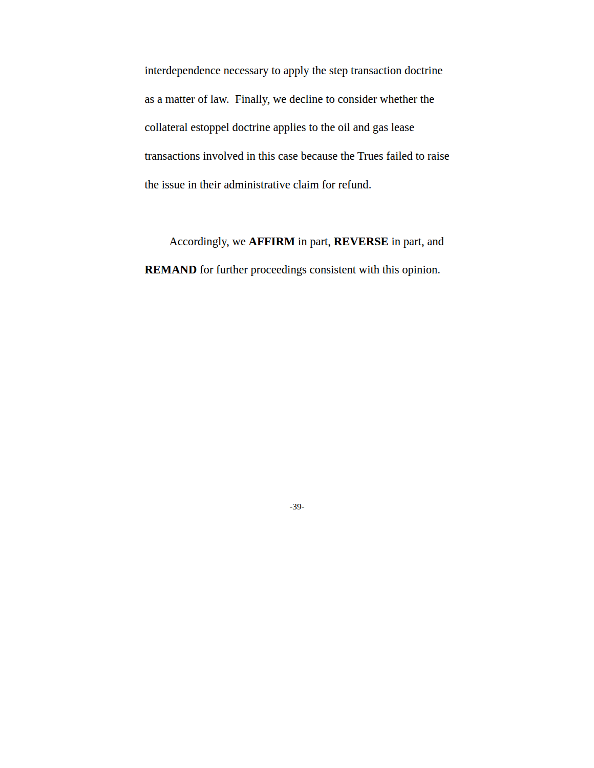interdependence necessary to apply the step transaction doctrine as a matter of law. Finally, we decline to consider whether the collateral estoppel doctrine applies to the oil and gas lease transactions involved in this case because the Trues failed to raise the issue in their administrative claim for refund.
Accordingly, we AFFIRM in part, REVERSE in part, and REMAND for further proceedings consistent with this opinion.
-39-